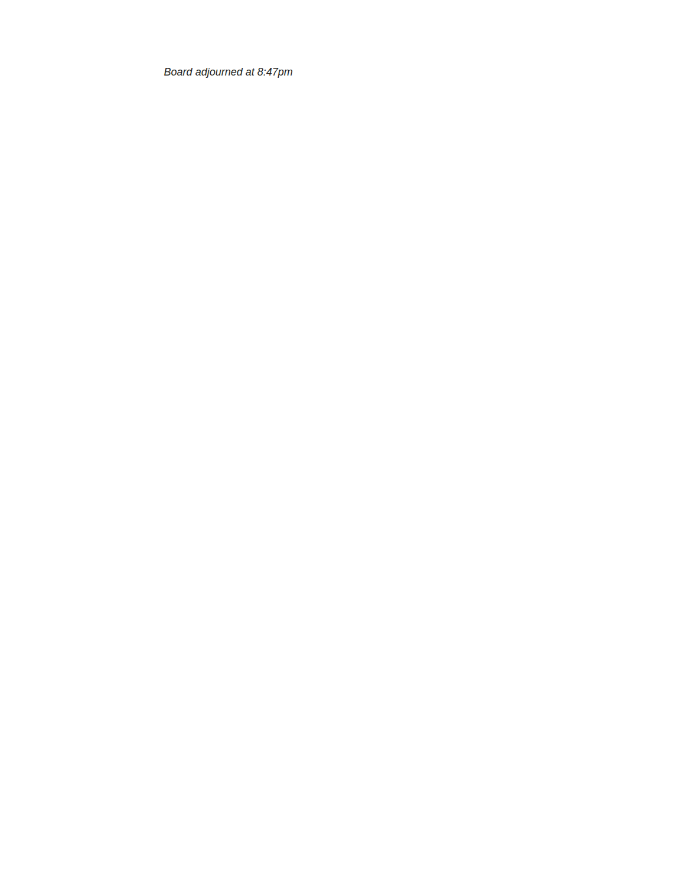Board adjourned at 8:47pm